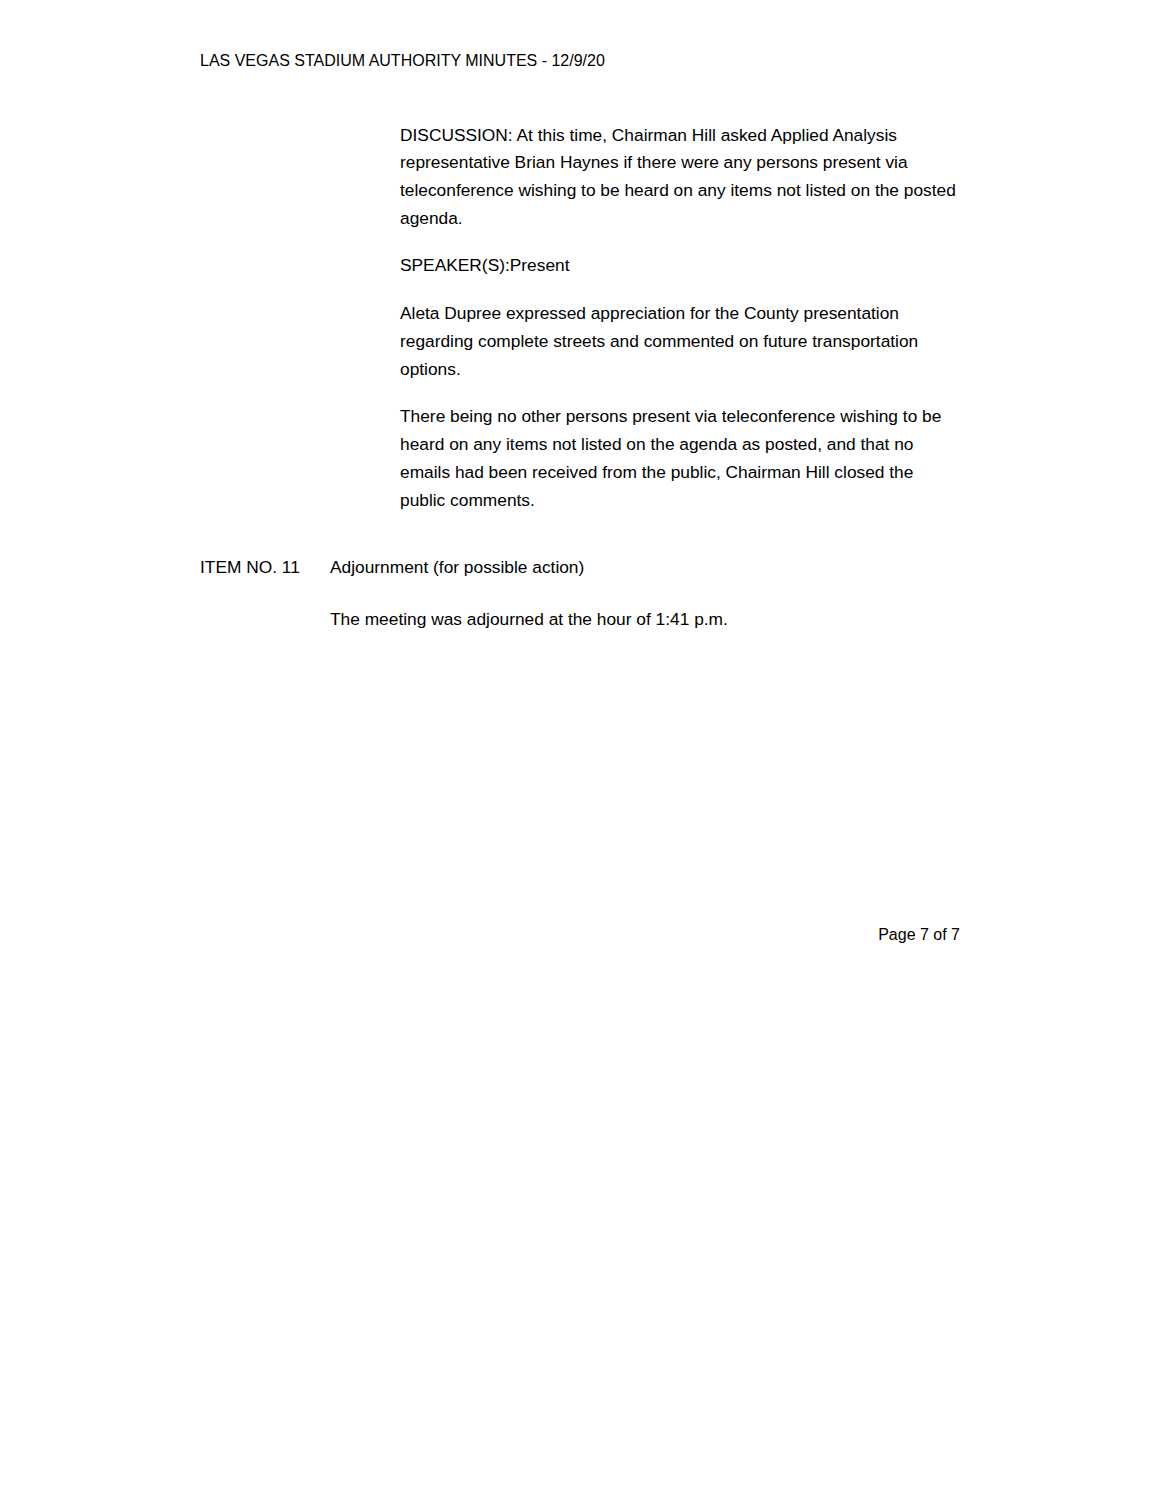LAS VEGAS STADIUM AUTHORITY MINUTES - 12/9/20
DISCUSSION: At this time, Chairman Hill asked Applied Analysis representative Brian Haynes if there were any persons present via teleconference wishing to be heard on any items not listed on the posted agenda.
SPEAKER(S):Present
Aleta Dupree expressed appreciation for the County presentation regarding complete streets and commented on future transportation options.
There being no other persons present via teleconference wishing to be heard on any items not listed on the agenda as posted, and that no emails had been received from the public, Chairman Hill closed the public comments.
ITEM NO. 11
Adjournment (for possible action)
The meeting was adjourned at the hour of 1:41 p.m.
Page 7 of 7